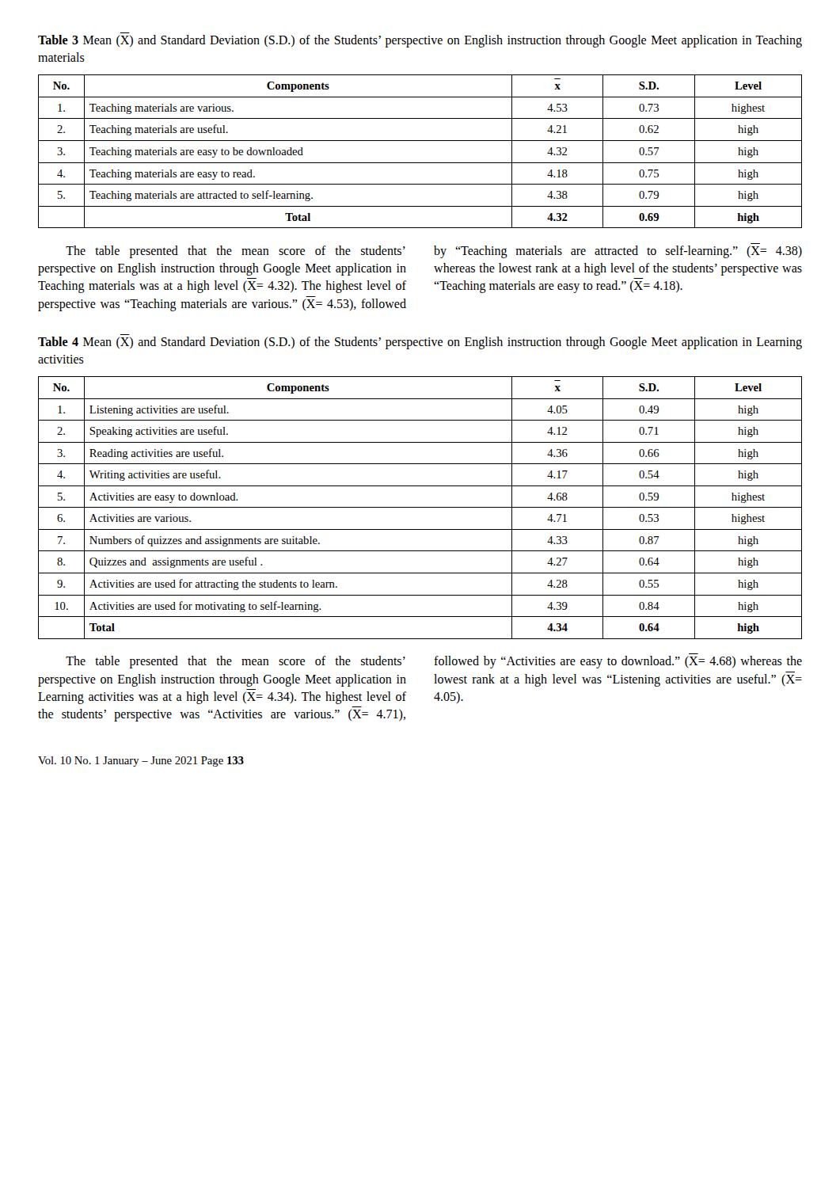Table 3 Mean (X) and Standard Deviation (S.D.) of the Students’ perspective on English instruction through Google Meet application in Teaching materials
| No. | Components | x | S.D. | Level |
| --- | --- | --- | --- | --- |
| 1. | Teaching materials are various. | 4.53 | 0.73 | highest |
| 2. | Teaching materials are useful. | 4.21 | 0.62 | high |
| 3. | Teaching materials are easy to be downloaded | 4.32 | 0.57 | high |
| 4. | Teaching materials are easy to read. | 4.18 | 0.75 | high |
| 5. | Teaching materials are attracted to self-learning. | 4.38 | 0.79 | high |
| | Total | 4.32 | 0.69 | high |
The table presented that the mean score of the students’ perspective on English instruction through Google Meet application in Teaching materials was at a high level (X= 4.32). The highest level of perspective was “Teaching materials are various.” (X= 4.53), followed by “Teaching materials are attracted to self-learning.” (X= 4.38) whereas the lowest rank at a high level of the students’ perspective was “Teaching materials are easy to read.” (X= 4.18).
Table 4 Mean (X) and Standard Deviation (S.D.) of the Students’ perspective on English instruction through Google Meet application in Learning activities
| No. | Components | x | S.D. | Level |
| --- | --- | --- | --- | --- |
| 1. | Listening activities are useful. | 4.05 | 0.49 | high |
| 2. | Speaking activities are useful. | 4.12 | 0.71 | high |
| 3. | Reading activities are useful. | 4.36 | 0.66 | high |
| 4. | Writing activities are useful. | 4.17 | 0.54 | high |
| 5. | Activities are easy to download. | 4.68 | 0.59 | highest |
| 6. | Activities are various. | 4.71 | 0.53 | highest |
| 7. | Numbers of quizzes and assignments are suitable. | 4.33 | 0.87 | high |
| 8. | Quizzes and assignments are useful . | 4.27 | 0.64 | high |
| 9. | Activities are used for attracting the students to learn. | 4.28 | 0.55 | high |
| 10. | Activities are used for motivating to self-learning. | 4.39 | 0.84 | high |
| | Total | 4.34 | 0.64 | high |
The table presented that the mean score of the students’ perspective on English instruction through Google Meet application in Learning activities was at a high level (X= 4.34). The highest level of the students’ perspective was “Activities are various.” (X= 4.71), followed by “Activities are easy to download.” (X= 4.68) whereas the lowest rank at a high level was “Listening activities are useful.” (X= 4.05).
Vol. 10 No. 1 January – June 2021 Page 133